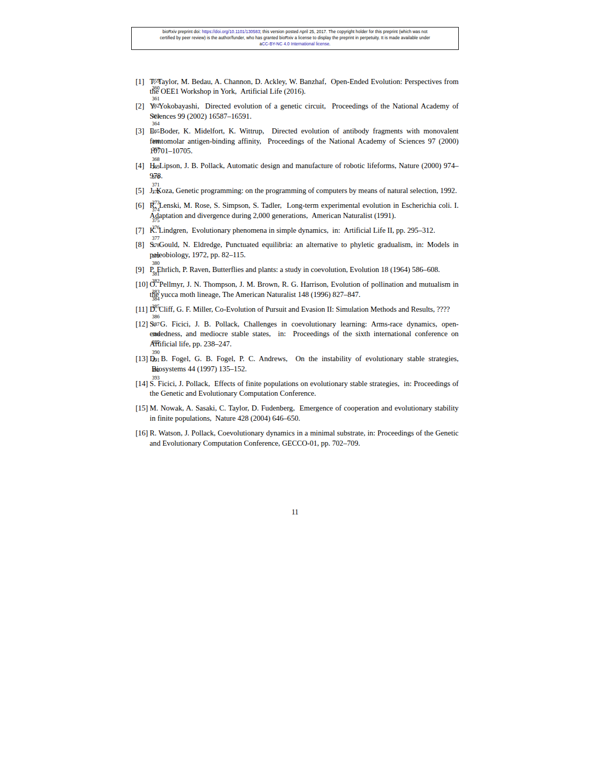bioRxiv preprint doi: https://doi.org/10.1101/130583; this version posted April 25, 2017. The copyright holder for this preprint (which was not certified by peer review) is the author/funder, who has granted bioRxiv a license to display the preprint in perpetuity. It is made available under aCC-BY-NC 4.0 International license.
359 360 361 362 363 364 365 366 367 368 369 370 371 372 373 374 375 376 377 378 379 380 381 382 383 384 385 386 387 388 389 390 391 392 393
[1] T. Taylor, M. Bedau, A. Channon, D. Ackley, W. Banzhaf, Open-Ended Evolution: Perspectives from the OEE1 Workshop in York, Artificial Life (2016).
[2] Y. Yokobayashi, Directed evolution of a genetic circuit, Proceedings of the National Academy of Sciences 99 (2002) 16587–16591.
[3] E. Boder, K. Midelfort, K. Wittrup, Directed evolution of antibody fragments with monovalent femtomolar antigen-binding affinity, Proceedings of the National Academy of Sciences 97 (2000) 10701–10705.
[4] H. Lipson, J. B. Pollack, Automatic design and manufacture of robotic lifeforms, Nature (2000) 974–978.
[5] J. Koza, Genetic programming: on the programming of computers by means of natural selection, 1992.
[6] R. Lenski, M. Rose, S. Simpson, S. Tadler, Long-term experimental evolution in Escherichia coli. I. Adaptation and divergence during 2,000 generations, American Naturalist (1991).
[7] K. Lindgren, Evolutionary phenomena in simple dynamics, in: Artificial Life II, pp. 295–312.
[8] S. Gould, N. Eldredge, Punctuated equilibria: an alternative to phyletic gradualism, in: Models in paleobiology, 1972, pp. 82–115.
[9] P. Ehrlich, P. Raven, Butterflies and plants: a study in coevolution, Evolution 18 (1964) 586–608.
[10] O. Pellmyr, J. N. Thompson, J. M. Brown, R. G. Harrison, Evolution of pollination and mutualism in the yucca moth lineage, The American Naturalist 148 (1996) 827–847.
[11] D. Cliff, G. F. Miller, Co-Evolution of Pursuit and Evasion II: Simulation Methods and Results, ????
[12] S. G. Ficici, J. B. Pollack, Challenges in coevolutionary learning: Arms-race dynamics, open-endedness, and mediocre stable states, in: Proceedings of the sixth international conference on Artificial life, pp. 238–247.
[13] D. B. Fogel, G. B. Fogel, P. C. Andrews, On the instability of evolutionary stable strategies, Biosystems 44 (1997) 135–152.
[14] S. Ficici, J. Pollack, Effects of finite populations on evolutionary stable strategies, in: Proceedings of the Genetic and Evolutionary Computation Conference.
[15] M. Nowak, A. Sasaki, C. Taylor, D. Fudenberg, Emergence of cooperation and evolutionary stability in finite populations, Nature 428 (2004) 646–650.
[16] R. Watson, J. Pollack, Coevolutionary dynamics in a minimal substrate, in: Proceedings of the Genetic and Evolutionary Computation Conference, GECCO-01, pp. 702–709.
11